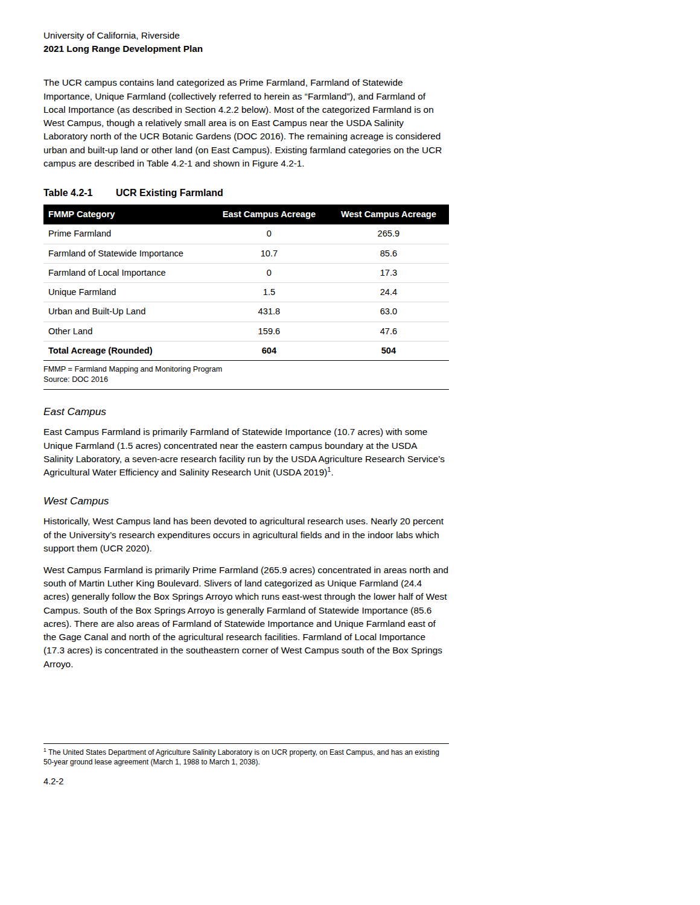University of California, Riverside
2021 Long Range Development Plan
The UCR campus contains land categorized as Prime Farmland, Farmland of Statewide Importance, Unique Farmland (collectively referred to herein as “Farmland”), and Farmland of Local Importance (as described in Section 4.2.2 below). Most of the categorized Farmland is on West Campus, though a relatively small area is on East Campus near the USDA Salinity Laboratory north of the UCR Botanic Gardens (DOC 2016). The remaining acreage is considered urban and built-up land or other land (on East Campus). Existing farmland categories on the UCR campus are described in Table 4.2-1 and shown in Figure 4.2-1.
Table 4.2-1 UCR Existing Farmland
| FMMP Category | East Campus Acreage | West Campus Acreage |
| --- | --- | --- |
| Prime Farmland | 0 | 265.9 |
| Farmland of Statewide Importance | 10.7 | 85.6 |
| Farmland of Local Importance | 0 | 17.3 |
| Unique Farmland | 1.5 | 24.4 |
| Urban and Built-Up Land | 431.8 | 63.0 |
| Other Land | 159.6 | 47.6 |
| Total Acreage (Rounded) | 604 | 504 |
FMMP = Farmland Mapping and Monitoring Program
Source: DOC 2016
East Campus
East Campus Farmland is primarily Farmland of Statewide Importance (10.7 acres) with some Unique Farmland (1.5 acres) concentrated near the eastern campus boundary at the USDA Salinity Laboratory, a seven-acre research facility run by the USDA Agriculture Research Service’s Agricultural Water Efficiency and Salinity Research Unit (USDA 2019)1.
West Campus
Historically, West Campus land has been devoted to agricultural research uses. Nearly 20 percent of the University’s research expenditures occurs in agricultural fields and in the indoor labs which support them (UCR 2020).
West Campus Farmland is primarily Prime Farmland (265.9 acres) concentrated in areas north and south of Martin Luther King Boulevard. Slivers of land categorized as Unique Farmland (24.4 acres) generally follow the Box Springs Arroyo which runs east-west through the lower half of West Campus. South of the Box Springs Arroyo is generally Farmland of Statewide Importance (85.6 acres). There are also areas of Farmland of Statewide Importance and Unique Farmland east of the Gage Canal and north of the agricultural research facilities. Farmland of Local Importance (17.3 acres) is concentrated in the southeastern corner of West Campus south of the Box Springs Arroyo.
1 The United States Department of Agriculture Salinity Laboratory is on UCR property, on East Campus, and has an existing 50-year ground lease agreement (March 1, 1988 to March 1, 2038).
4.2-2